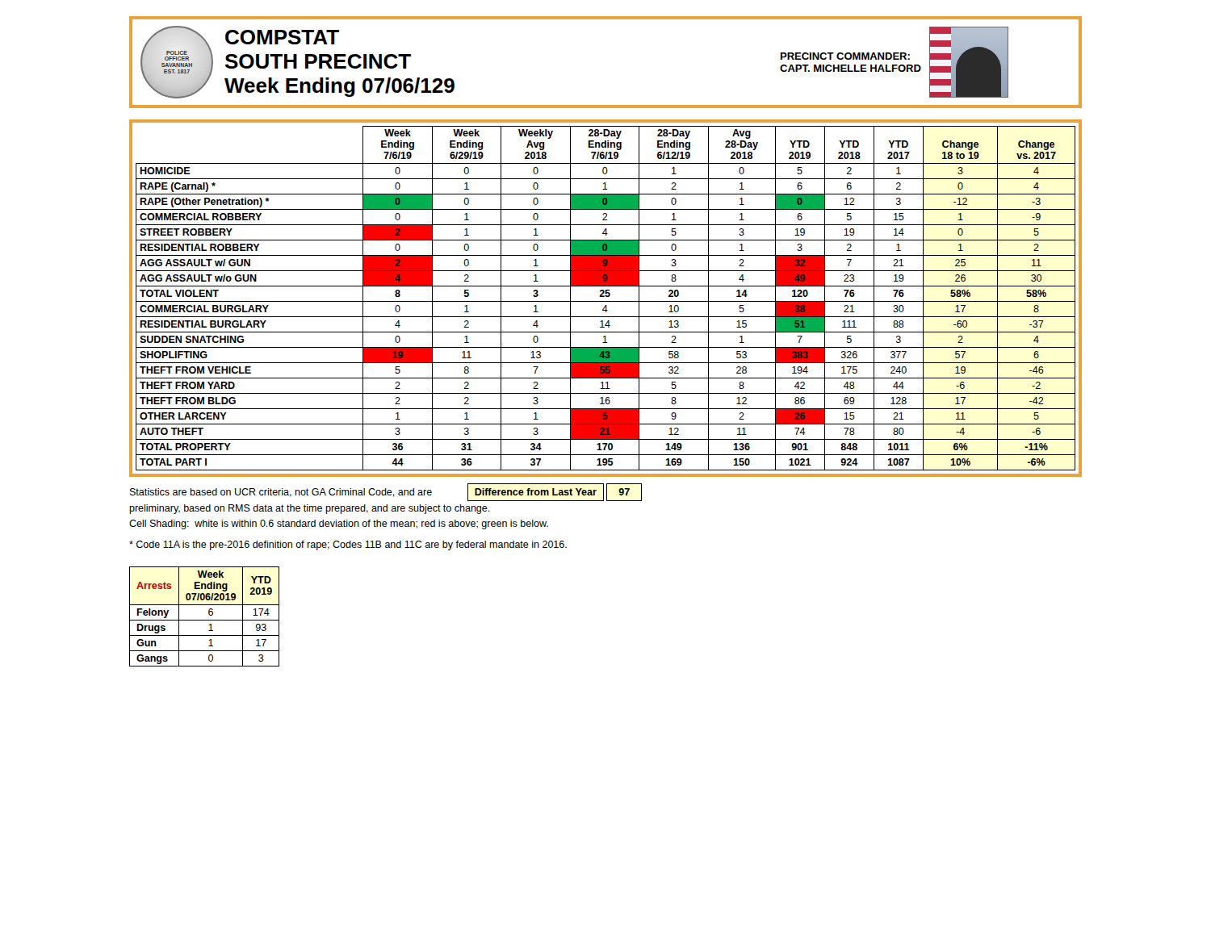POLICE
OFFICER
SAVANNAH
EST. 1817
COMPSTAT
SOUTH PRECINCT
Week Ending 07/06/129
PRECINCT COMMANDER: CAPT. MICHELLE HALFORD
| | Week Ending 7/6/19 | Week Ending 6/29/19 | Weekly Avg 2018 | 28-Day Ending 7/6/19 | 28-Day Ending 6/12/19 | Avg 28-Day 2018 | YTD 2019 | YTD 2018 | YTD 2017 | Change 18 to 19 | Change vs. 2017 |
| --- | --- | --- | --- | --- | --- | --- | --- | --- | --- | --- | --- |
| HOMICIDE | 0 | 0 | 0 | 0 | 1 | 0 | 5 | 2 | 1 | 3 | 4 |
| RAPE (Carnal) * | 0 | 1 | 0 | 1 | 2 | 1 | 6 | 6 | 2 | 0 | 4 |
| RAPE (Other Penetration) * | 0 | 0 | 0 | 0 | 0 | 1 | 0 | 12 | 3 | -12 | -3 |
| COMMERCIAL ROBBERY | 0 | 1 | 0 | 2 | 1 | 1 | 6 | 5 | 15 | 1 | -9 |
| STREET ROBBERY | 2 | 1 | 1 | 4 | 5 | 3 | 19 | 19 | 14 | 0 | 5 |
| RESIDENTIAL ROBBERY | 0 | 0 | 0 | 0 | 0 | 1 | 3 | 2 | 1 | 1 | 2 |
| AGG ASSAULT w/ GUN | 2 | 0 | 1 | 9 | 3 | 2 | 32 | 7 | 21 | 25 | 11 |
| AGG ASSAULT w/o GUN | 4 | 2 | 1 | 9 | 8 | 4 | 49 | 23 | 19 | 26 | 30 |
| TOTAL VIOLENT | 8 | 5 | 3 | 25 | 20 | 14 | 120 | 76 | 76 | 58% | 58% |
| COMMERCIAL BURGLARY | 0 | 1 | 1 | 4 | 10 | 5 | 38 | 21 | 30 | 17 | 8 |
| RESIDENTIAL BURGLARY | 4 | 2 | 4 | 14 | 13 | 15 | 51 | 111 | 88 | -60 | -37 |
| SUDDEN SNATCHING | 0 | 1 | 0 | 1 | 2 | 1 | 7 | 5 | 3 | 2 | 4 |
| SHOPLIFTING | 19 | 11 | 13 | 43 | 58 | 53 | 383 | 326 | 377 | 57 | 6 |
| THEFT FROM VEHICLE | 5 | 8 | 7 | 55 | 32 | 28 | 194 | 175 | 240 | 19 | -46 |
| THEFT FROM YARD | 2 | 2 | 2 | 11 | 5 | 8 | 42 | 48 | 44 | -6 | -2 |
| THEFT FROM BLDG | 2 | 2 | 3 | 16 | 8 | 12 | 86 | 69 | 128 | 17 | -42 |
| OTHER LARCENY | 1 | 1 | 1 | 5 | 9 | 2 | 26 | 15 | 21 | 11 | 5 |
| AUTO THEFT | 3 | 3 | 3 | 21 | 12 | 11 | 74 | 78 | 80 | -4 | -6 |
| TOTAL PROPERTY | 36 | 31 | 34 | 170 | 149 | 136 | 901 | 848 | 1011 | 6% | -11% |
| TOTAL PART I | 44 | 36 | 37 | 195 | 169 | 150 | 1021 | 924 | 1087 | 10% | -6% |
Statistics are based on UCR criteria, not GA Criminal Code, and are Difference from Last Year 97
preliminary, based on RMS data at the time prepared, and are subject to change.
Cell Shading: white is within 0.6 standard deviation of the mean; red is above; green is below.
* Code 11A is the pre-2016 definition of rape; Codes 11B and 11C are by federal mandate in 2016.
| Arrests | Week Ending 07/06/2019 | YTD 2019 |
| --- | --- | --- |
| Felony | 6 | 174 |
| Drugs | 1 | 93 |
| Gun | 1 | 17 |
| Gangs | 0 | 3 |